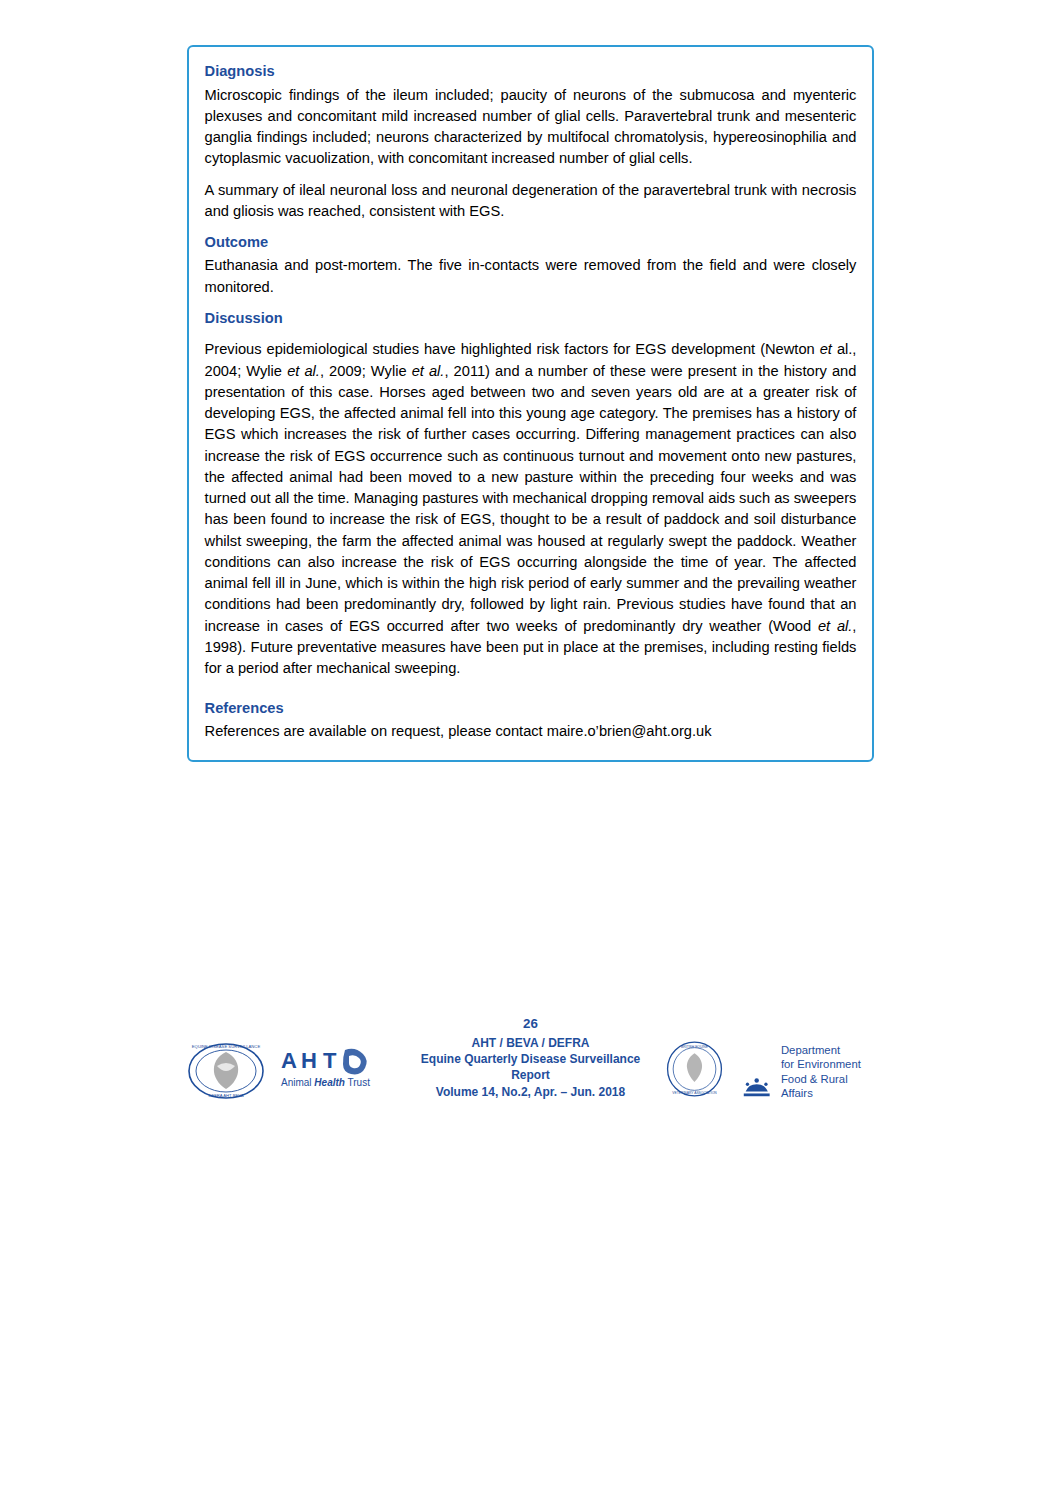Diagnosis
Microscopic findings of the ileum included; paucity of neurons of the submucosa and myenteric plexuses and concomitant mild increased number of glial cells. Paravertebral trunk and mesenteric ganglia findings included; neurons characterized by multifocal chromatolysis, hypereosinophilia and cytoplasmic vacuolization, with concomitant increased number of glial cells.
A summary of ileal neuronal loss and neuronal degeneration of the paravertebral trunk with necrosis and gliosis was reached, consistent with EGS.
Outcome
Euthanasia and post-mortem. The five in-contacts were removed from the field and were closely monitored.
Discussion
Previous epidemiological studies have highlighted risk factors for EGS development (Newton et al., 2004; Wylie et al., 2009; Wylie et al., 2011) and a number of these were present in the history and presentation of this case. Horses aged between two and seven years old are at a greater risk of developing EGS, the affected animal fell into this young age category. The premises has a history of EGS which increases the risk of further cases occurring. Differing management practices can also increase the risk of EGS occurrence such as continuous turnout and movement onto new pastures, the affected animal had been moved to a new pasture within the preceding four weeks and was turned out all the time. Managing pastures with mechanical dropping removal aids such as sweepers has been found to increase the risk of EGS, thought to be a result of paddock and soil disturbance whilst sweeping, the farm the affected animal was housed at regularly swept the paddock. Weather conditions can also increase the risk of EGS occurring alongside the time of year. The affected animal fell ill in June, which is within the high risk period of early summer and the prevailing weather conditions had been predominantly dry, followed by light rain. Previous studies have found that an increase in cases of EGS occurred after two weeks of predominantly dry weather (Wood et al., 1998). Future preventative measures have been put in place at the premises, including resting fields for a period after mechanical sweeping.
References
References are available on request, please contact maire.o’brien@aht.org.uk
EQUINE DISEASE SURVEILLANCE DEFRA AHT BEVA A H T Animal Health Trust
26
AHT / BEVA / DEFRA
Equine Quarterly Disease Surveillance Report
Volume 14, No.2, Apr. – Jun. 2018
BRITISH EQUINE VETERINARY ASSOCIATION
Department
for Environment
Food & Rural Affairs